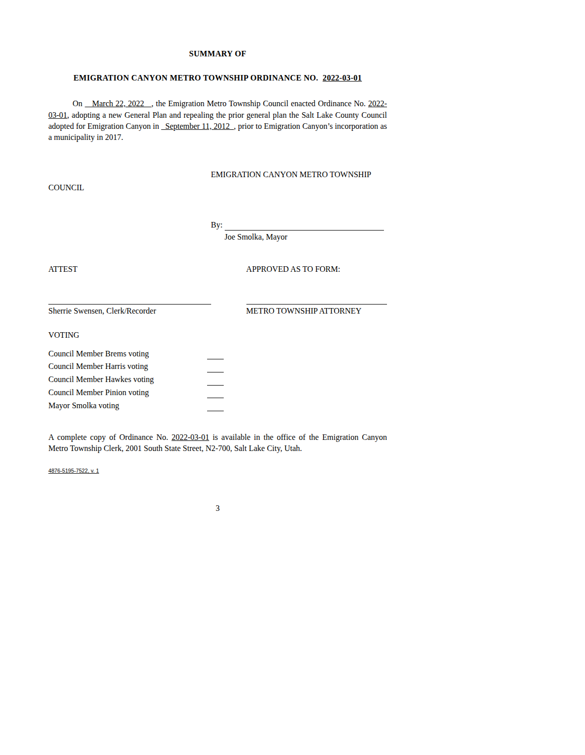SUMMARY OF
EMIGRATION CANYON METRO TOWNSHIP ORDINANCE NO. 2022-03-01
On March 22, 2022 , the Emigration Metro Township Council enacted Ordinance No. 2022-03-01, adopting a new General Plan and repealing the prior general plan the Salt Lake County Council adopted for Emigration Canyon in September 11, 2012 , prior to Emigration Canyon’s incorporation as a municipality in 2017.
EMIGRATION CANYON METRO TOWNSHIP
COUNCIL
By:
Joe Smolka, Mayor
| ATTEST | | APPROVED AS TO FORM: |
| Sherrie Swensen, Clerk/Recorder | | METRO TOWNSHIP ATTORNEY |
VOTING
| Council Member Brems voting | |
| Council Member Harris voting | |
| Council Member Hawkes voting | |
| Council Member Pinion voting | |
| Mayor Smolka voting | |
A complete copy of Ordinance No. 2022-03-01 is available in the office of the Emigration Canyon Metro Township Clerk, 2001 South State Street, N2-700, Salt Lake City, Utah.
4876-5195-7522, v. 1
3